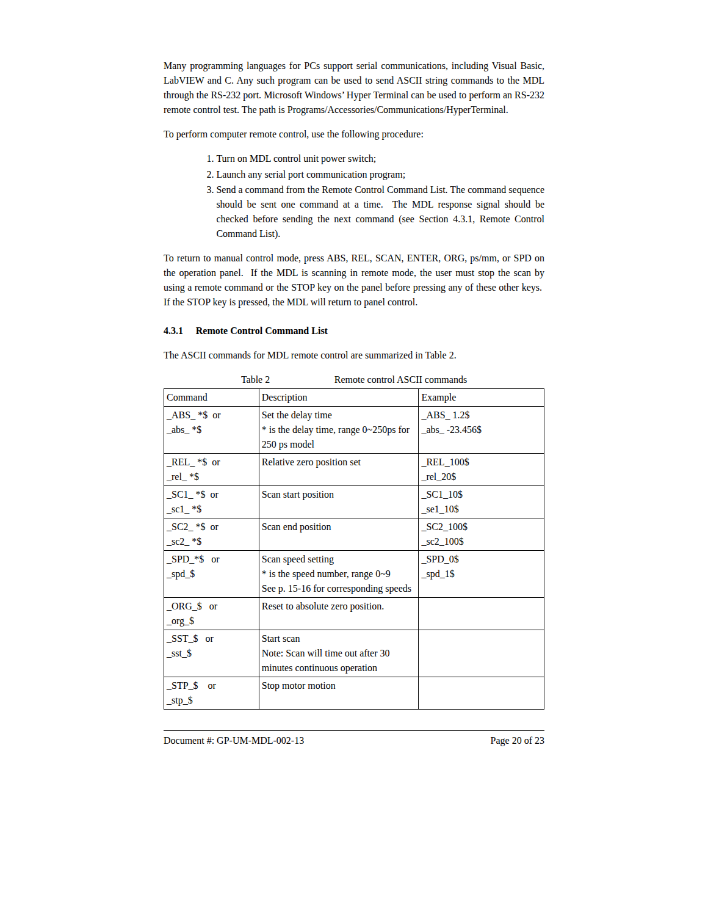Many programming languages for PCs support serial communications, including Visual Basic, LabVIEW and C. Any such program can be used to send ASCII string commands to the MDL through the RS-232 port. Microsoft Windows’ Hyper Terminal can be used to perform an RS-232 remote control test. The path is Programs/Accessories/Communications/HyperTerminal.
To perform computer remote control, use the following procedure:
Turn on MDL control unit power switch;
Launch any serial port communication program;
Send a command from the Remote Control Command List. The command sequence should be sent one command at a time. The MDL response signal should be checked before sending the next command (see Section 4.3.1, Remote Control Command List).
To return to manual control mode, press ABS, REL, SCAN, ENTER, ORG, ps/mm, or SPD on the operation panel. If the MDL is scanning in remote mode, the user must stop the scan by using a remote command or the STOP key on the panel before pressing any of these other keys. If the STOP key is pressed, the MDL will return to panel control.
4.3.1 Remote Control Command List
The ASCII commands for MDL remote control are summarized in Table 2.
Table 2 Remote control ASCII commands
| Command | Description | Example |
| _ABS_ *$ or _abs_ *$ | Set the delay time * is the delay time, range 0~250ps for 250 ps model | _ABS_ 1.2$ _abs_ -23.456$ |
| _REL_ *$ or _rel_ *$ | Relative zero position set | _REL_100$ _rel_20$ |
| _SC1_ *$ or _sc1_ *$ | Scan start position | _SC1_10$ _se1_10$ |
| _SC2_ *$ or _sc2_ *$ | Scan end position | _SC2_100$ _sc2_100$ |
| _SPD_*$ or _spd_$ | Scan speed setting * is the speed number, range 0~9 See p. 15-16 for corresponding speeds | _SPD_0$ _spd_1$ |
| _ORG_$ or _org_$ | Reset to absolute zero position. | |
| _SST_$ or _sst_$ | Start scan Note: Scan will time out after 30 minutes continuous operation | |
| _STP_$ or _stp_$ | Stop motor motion | |
Document #: GP-UM-MDL-002-13 Page 20 of 23